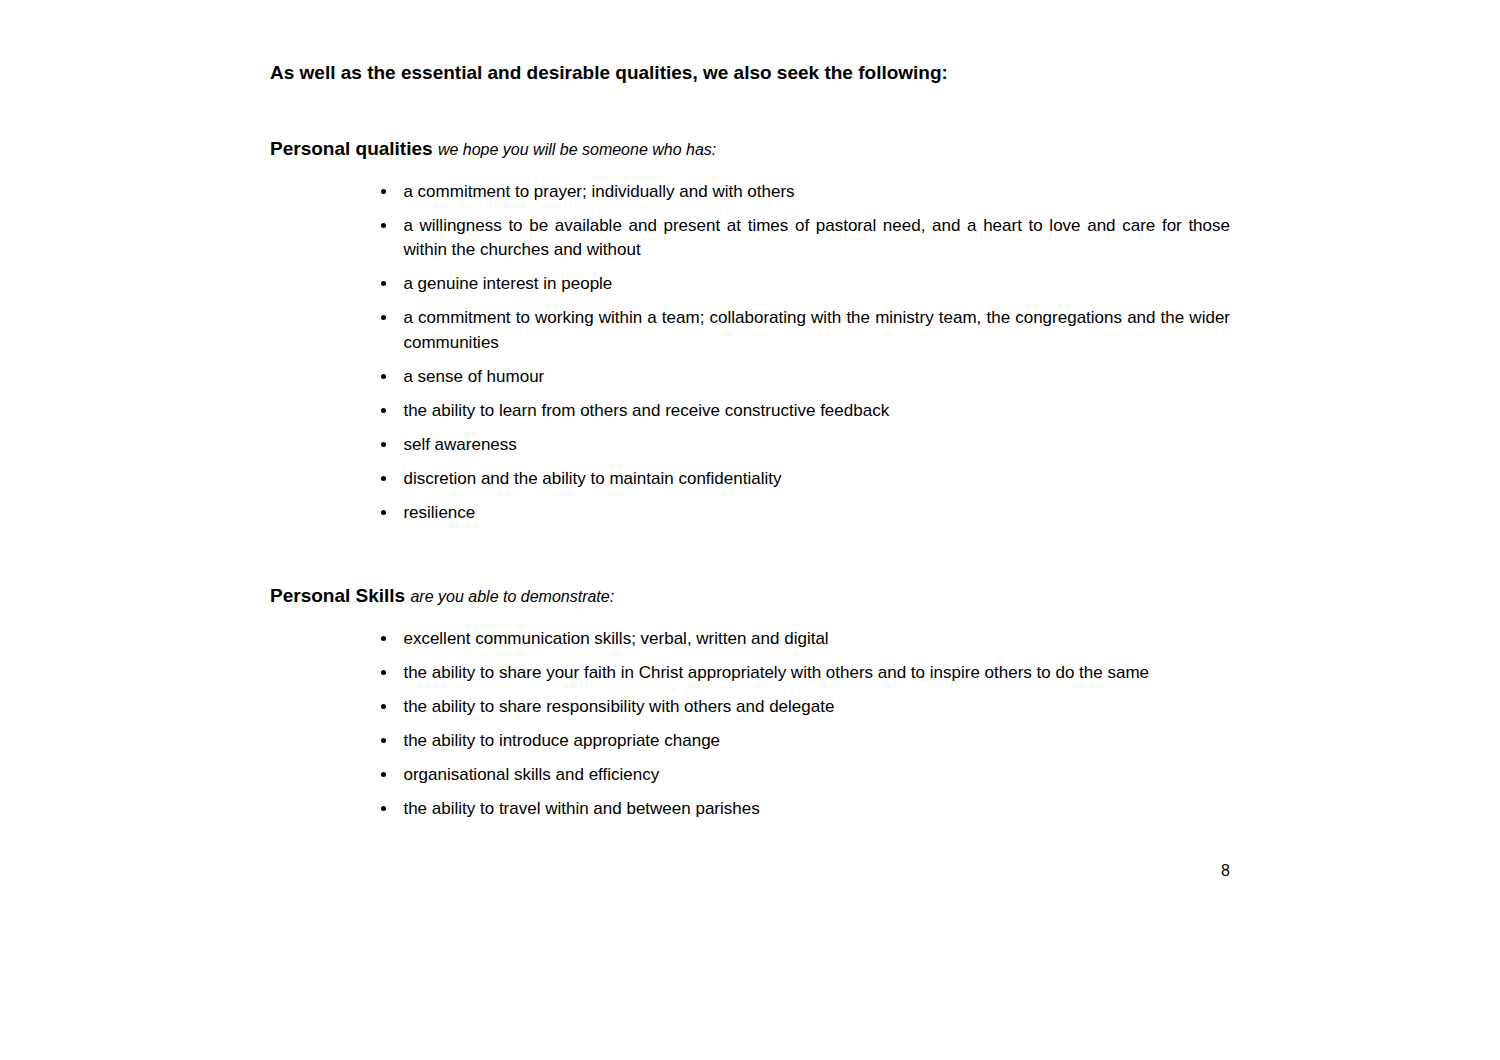As well as the essential and desirable qualities, we also seek the following:
Personal qualities we hope you will be someone who has:
a commitment to prayer; individually and with others
a willingness to be available and present at times of pastoral need, and a heart to love and care for those within the churches and without
a genuine interest in people
a commitment to working within a team; collaborating with the ministry team, the congregations and the wider communities
a sense of humour
the ability to learn from others and receive constructive feedback
self awareness
discretion and the ability to maintain confidentiality
resilience
Personal Skills are you able to demonstrate:
excellent communication skills; verbal, written and digital
the ability to share your faith in Christ appropriately with others and to inspire others to do the same
the ability to share responsibility with others and delegate
the ability to introduce appropriate change
organisational skills and efficiency
the ability to travel within and between parishes
8